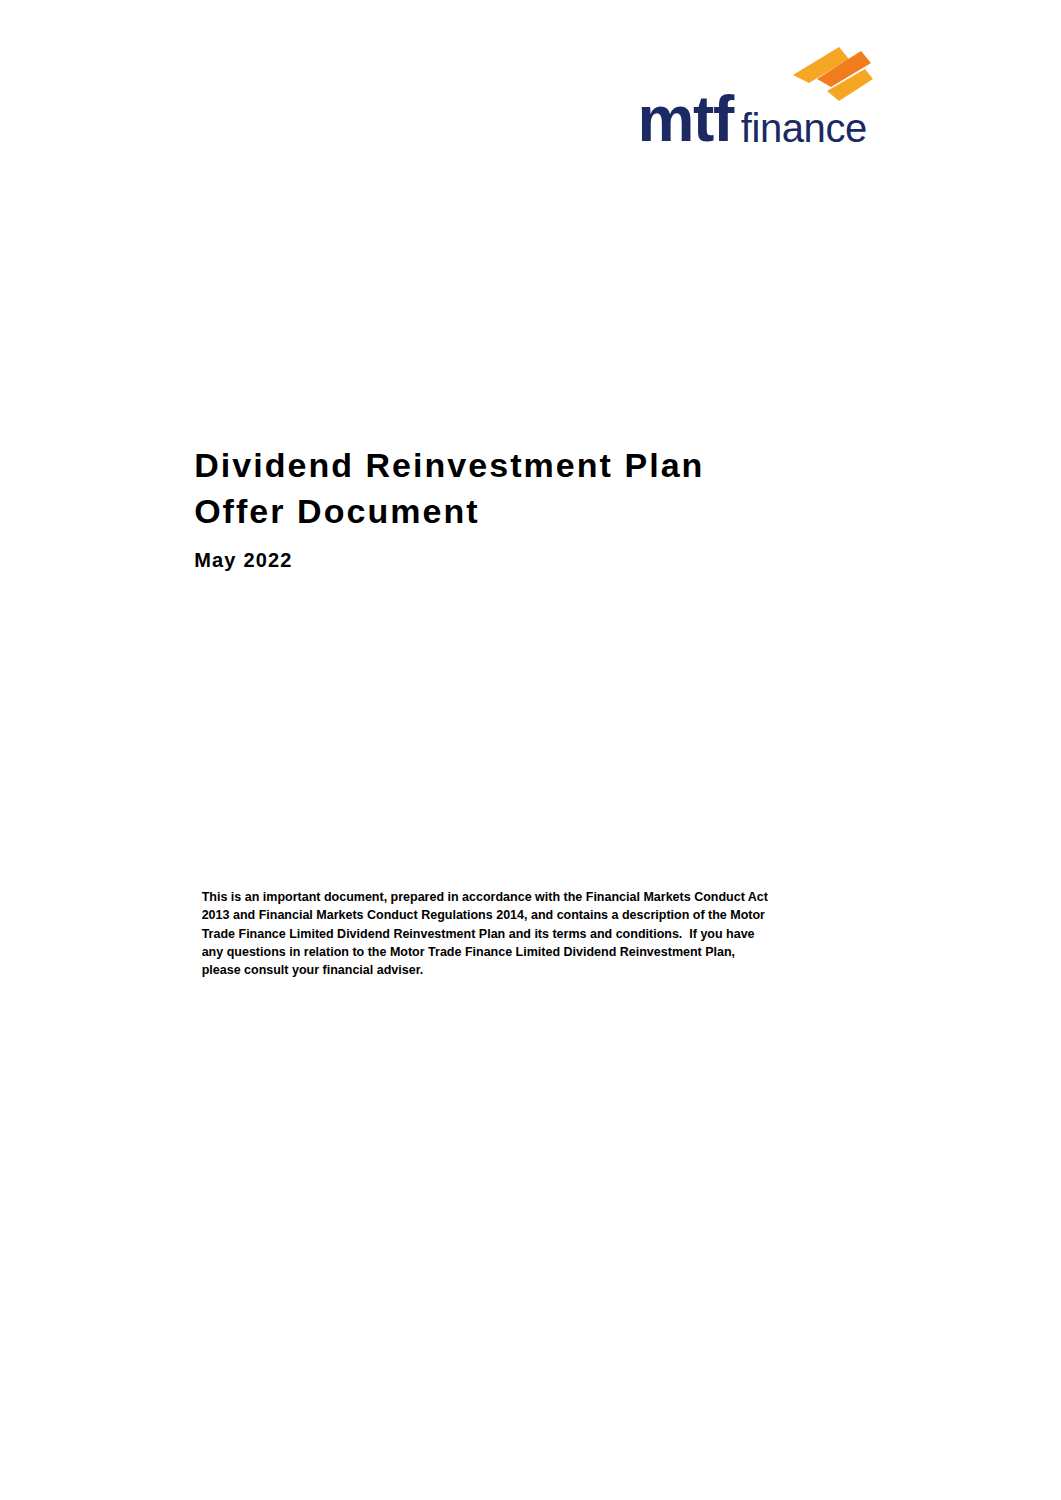mtf finance
Dividend Reinvestment Plan Offer Document
May 2022
This is an important document, prepared in accordance with the Financial Markets Conduct Act 2013 and Financial Markets Conduct Regulations 2014, and contains a description of the Motor Trade Finance Limited Dividend Reinvestment Plan and its terms and conditions. If you have any questions in relation to the Motor Trade Finance Limited Dividend Reinvestment Plan, please consult your financial adviser.